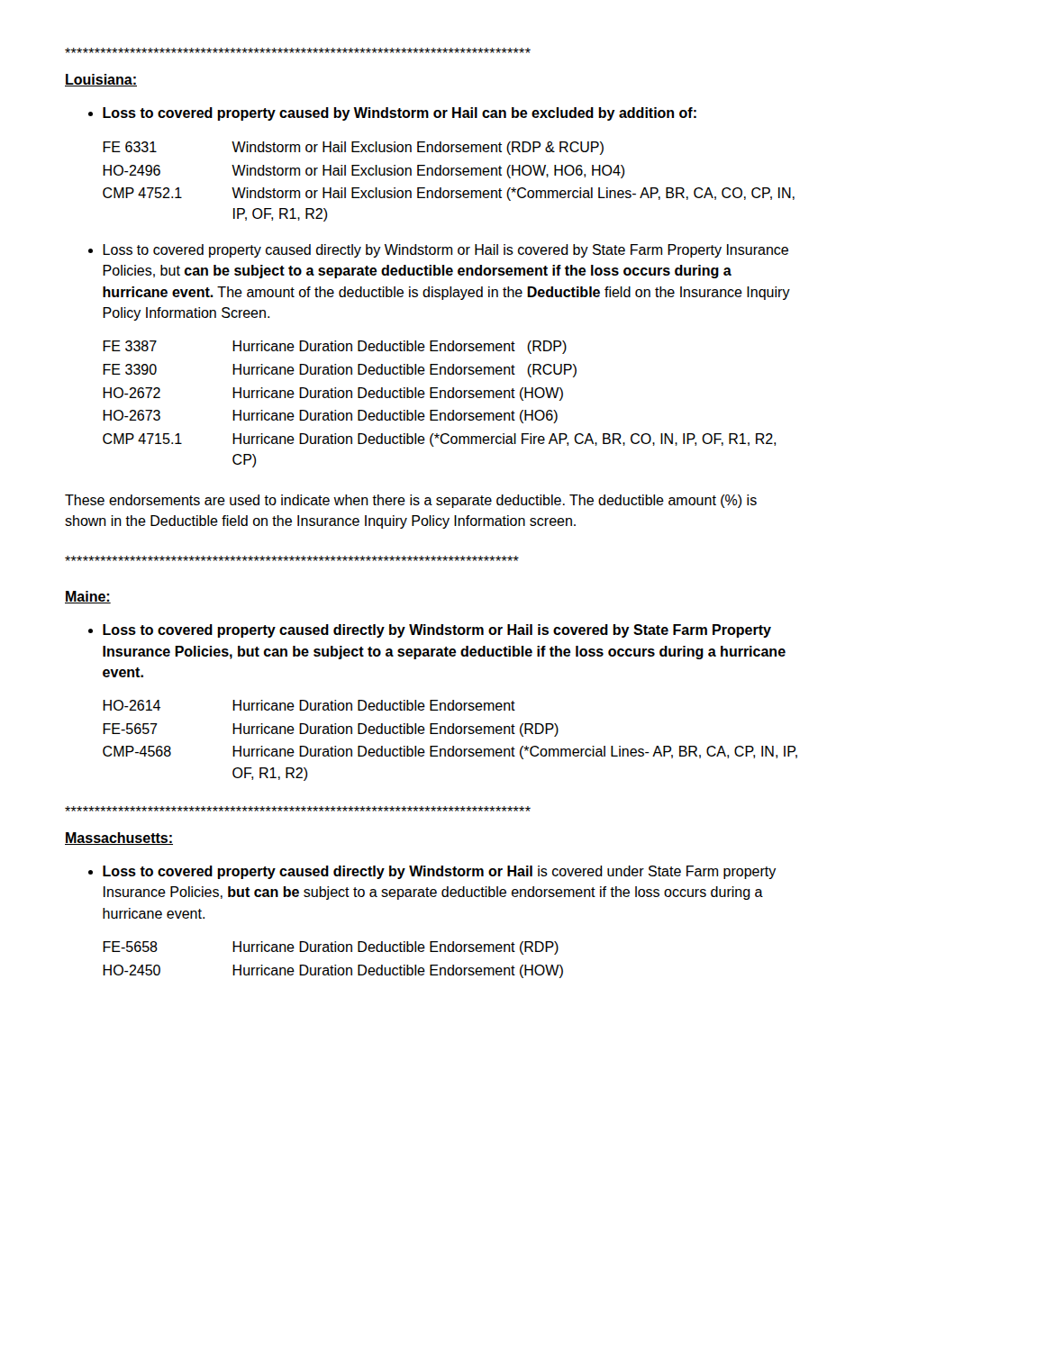*******************************************************************************
Louisiana:
Loss to covered property caused by Windstorm or Hail can be excluded by addition of:
| FE 6331 | Windstorm or Hail Exclusion Endorsement (RDP & RCUP) |
| HO-2496 | Windstorm or Hail Exclusion Endorsement (HOW, HO6, HO4) |
| CMP 4752.1 | Windstorm or Hail Exclusion Endorsement (*Commercial Lines- AP, BR, CA, CO, CP, IN, IP, OF, R1, R2) |
Loss to covered property caused directly by Windstorm or Hail is covered by State Farm Property Insurance Policies, but can be subject to a separate deductible endorsement if the loss occurs during a hurricane event. The amount of the deductible is displayed in the Deductible field on the Insurance Inquiry Policy Information Screen.
| FE 3387 | Hurricane Duration Deductible Endorsement (RDP) |
| FE 3390 | Hurricane Duration Deductible Endorsement (RCUP) |
| HO-2672 | Hurricane Duration Deductible Endorsement (HOW) |
| HO-2673 | Hurricane Duration Deductible Endorsement (HO6) |
| CMP 4715.1 | Hurricane Duration Deductible (*Commercial Fire AP, CA, BR, CO, IN, IP, OF, R1, R2, CP) |
These endorsements are used to indicate when there is a separate deductible. The deductible amount (%) is shown in the Deductible field on the Insurance Inquiry Policy Information screen.
*****************************************************************************
Maine:
Loss to covered property caused directly by Windstorm or Hail is covered by State Farm Property Insurance Policies, but can be subject to a separate deductible if the loss occurs during a hurricane event.
| HO-2614 | Hurricane Duration Deductible Endorsement |
| FE-5657 | Hurricane Duration Deductible Endorsement (RDP) |
| CMP-4568 | Hurricane Duration Deductible Endorsement (*Commercial Lines- AP, BR, CA, CP, IN, IP, OF, R1, R2) |
*******************************************************************************
Massachusetts:
Loss to covered property caused directly by Windstorm or Hail is covered under State Farm property Insurance Policies, but can be subject to a separate deductible endorsement if the loss occurs during a hurricane event.
| FE-5658 | Hurricane Duration Deductible Endorsement (RDP) |
| HO-2450 | Hurricane Duration Deductible Endorsement (HOW) |